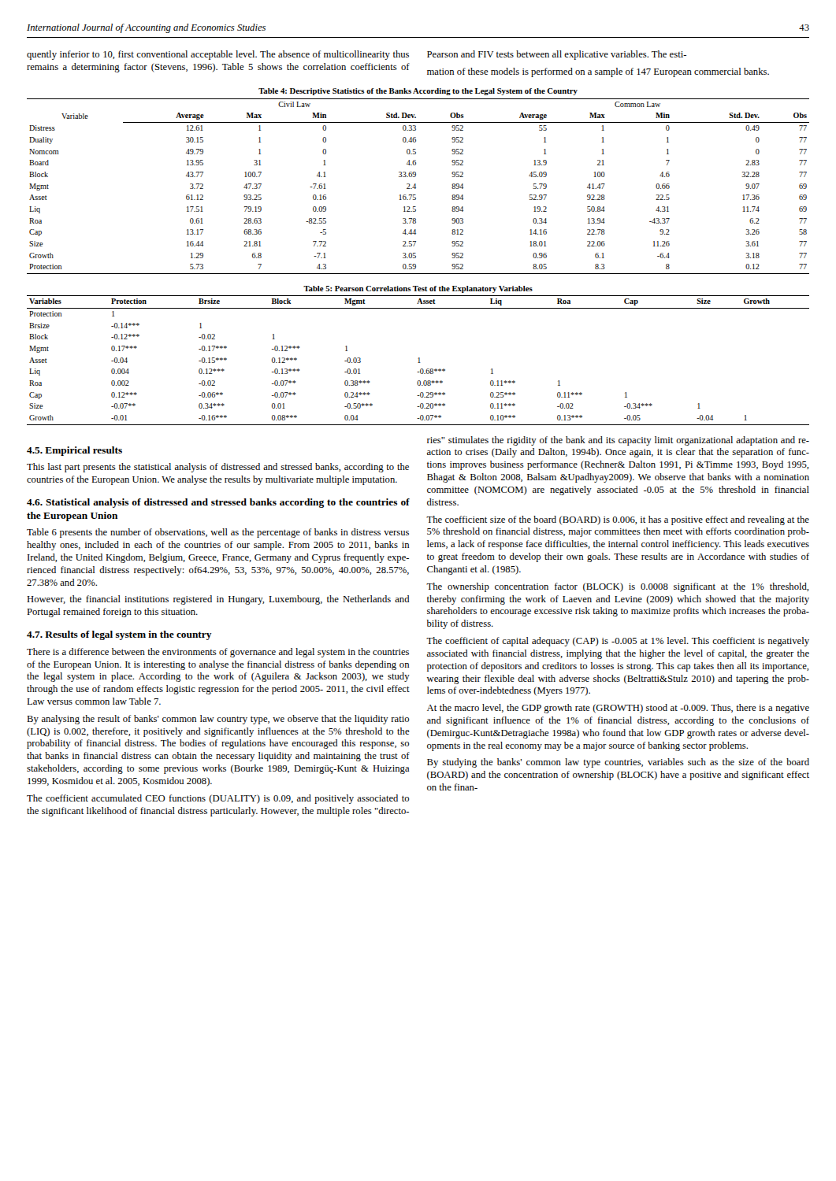International Journal of Accounting and Economics Studies 43
quently inferior to 10, first conventional acceptable level. The absence of multicollinearity thus remains a determining factor (Stevens, 1996). Table 5 shows the correlation coefficients of Pearson and FIV tests between all explicative variables. The esti-
mation of these models is performed on a sample of 147 European commercial banks.
Table 4: Descriptive Statistics of the Banks According to the Legal System of the Country
| Variable | Civil Law | Common Law |
| --- | --- | --- |
| Average | Max | Min | Std. Dev. | Obs | Average | Max | Min | Std. Dev. | Obs |
| Distress | 12.61 | 1 | 0 | 0.33 | 952 | 55 | 1 | 0 | 0.49 | 77 |
| Duality | 30.15 | 1 | 0 | 0.46 | 952 | 1 | 1 | 1 | 0 | 77 |
| Nomcom | 49.79 | 1 | 0 | 0.5 | 952 | 1 | 1 | 1 | 0 | 77 |
| Board | 13.95 | 31 | 1 | 4.6 | 952 | 13.9 | 21 | 7 | 2.83 | 77 |
| Block | 43.77 | 100.7 | 4.1 | 33.69 | 952 | 45.09 | 100 | 4.6 | 32.28 | 77 |
| Mgmt | 3.72 | 47.37 | -7.61 | 2.4 | 894 | 5.79 | 41.47 | 0.66 | 9.07 | 69 |
| Asset | 61.12 | 93.25 | 0.16 | 16.75 | 894 | 52.97 | 92.28 | 22.5 | 17.36 | 69 |
| Liq | 17.51 | 79.19 | 0.09 | 12.5 | 894 | 19.2 | 50.84 | 4.31 | 11.74 | 69 |
| Roa | 0.61 | 28.63 | -82.55 | 3.78 | 903 | 0.34 | 13.94 | -43.37 | 6.2 | 77 |
| Cap | 13.17 | 68.36 | -5 | 4.44 | 812 | 14.16 | 22.78 | 9.2 | 3.26 | 58 |
| Size | 16.44 | 21.81 | 7.72 | 2.57 | 952 | 18.01 | 22.06 | 11.26 | 3.61 | 77 |
| Growth | 1.29 | 6.8 | -7.1 | 3.05 | 952 | 0.96 | 6.1 | -6.4 | 3.18 | 77 |
| Protection | 5.73 | 7 | 4.3 | 0.59 | 952 | 8.05 | 8.3 | 8 | 0.12 | 77 |
Table 5: Pearson Correlations Test of the Explanatory Variables
| Variables | Protection | Brsize | Block | Mgmt | Asset | Liq | Roa | Cap | Size | Growth |
| --- | --- | --- | --- | --- | --- | --- | --- | --- | --- | --- |
| Protection | 1 | | | | | | | | | |
| Brsize | -0.14*** | 1 | | | | | | | | |
| Block | -0.12*** | -0.02 | 1 | | | | | | | |
| Mgmt | 0.17*** | -0.17*** | -0.12*** | 1 | | | | | | |
| Asset | -0.04 | -0.15*** | 0.12*** | -0.03 | 1 | | | | | |
| Liq | 0.004 | 0.12*** | -0.13*** | -0.01 | -0.68*** | 1 | | | | |
| Roa | 0.002 | -0.02 | -0.07** | 0.38*** | 0.08*** | 0.11*** | 1 | | | |
| Cap | 0.12*** | -0.06** | -0.07** | 0.24*** | -0.29*** | 0.25*** | 0.11*** | 1 | | |
| Size | -0.07** | 0.34*** | 0.01 | -0.50*** | -0.20*** | 0.11*** | -0.02 | -0.34*** | 1 | |
| Growth | -0.01 | -0.16*** | 0.08*** | 0.04 | -0.07** | 0.10*** | 0.13*** | -0.05 | -0.04 | 1 |
4.5. Empirical results
This last part presents the statistical analysis of distressed and stressed banks, according to the countries of the European Union. We analyse the results by multivariate multiple imputation.
4.6. Statistical analysis of distressed and stressed banks according to the countries of the European Union
Table 6 presents the number of observations, well as the percentage of banks in distress versus healthy ones, included in each of the countries of our sample. From 2005 to 2011, banks in Ireland, the United Kingdom, Belgium, Greece, France, Germany and Cyprus frequently experienced financial distress respectively: of64.29%, 53, 53%, 97%, 50.00%, 40.00%, 28.57%, 27.38% and 20%.
However, the financial institutions registered in Hungary, Luxembourg, the Netherlands and Portugal remained foreign to this situation.
4.7. Results of legal system in the country
There is a difference between the environments of governance and legal system in the countries of the European Union. It is interesting to analyse the financial distress of banks depending on the legal system in place. According to the work of (Aguilera & Jackson 2003), we study through the use of random effects logistic regression for the period 2005- 2011, the civil effect Law versus common law Table 7.
By analysing the result of banks' common law country type, we observe that the liquidity ratio (LIQ) is 0.002, therefore, it positively and significantly influences at the 5% threshold to the probability of financial distress. The bodies of regulations have encouraged this response, so that banks in financial distress can obtain the necessary liquidity and maintaining the trust of stakeholders, according to some previous works (Bourke 1989, Demirgüç-Kunt & Huizinga 1999, Kosmidou et al. 2005, Kosmidou 2008).
The coefficient accumulated CEO functions (DUALITY) is 0.09, and positively associated to the significant likelihood of financial distress particularly. However, the multiple roles "directories" stimulates the rigidity of the bank and its capacity limit organizational adaptation and reaction to crises (Daily and Dalton, 1994b). Once again, it is clear that the separation of functions improves business performance (Rechner& Dalton 1991, Pi &Timme 1993, Boyd 1995, Bhagat & Bolton 2008, Balsam &Upadhyay2009). We observe that banks with a nomination committee (NOMCOM) are negatively associated -0.05 at the 5% threshold in financial distress.
The coefficient size of the board (BOARD) is 0.006, it has a positive effect and revealing at the 5% threshold on financial distress, major committees then meet with efforts coordination problems, a lack of response face difficulties, the internal control inefficiency. This leads executives to great freedom to develop their own goals. These results are in Accordance with studies of Changanti et al. (1985).
The ownership concentration factor (BLOCK) is 0.0008 significant at the 1% threshold, thereby confirming the work of Laeven and Levine (2009) which showed that the majority shareholders to encourage excessive risk taking to maximize profits which increases the probability of distress.
The coefficient of capital adequacy (CAP) is -0.005 at 1% level. This coefficient is negatively associated with financial distress, implying that the higher the level of capital, the greater the protection of depositors and creditors to losses is strong. This cap takes then all its importance, wearing their flexible deal with adverse shocks (Beltratti&Stulz 2010) and tapering the problems of over-indebtedness (Myers 1977).
At the macro level, the GDP growth rate (GROWTH) stood at -0.009. Thus, there is a negative and significant influence of the 1% of financial distress, according to the conclusions of (Demirguc-Kunt&Detragiache 1998a) who found that low GDP growth rates or adverse developments in the real economy may be a major source of banking sector problems.
By studying the banks' common law type countries, variables such as the size of the board (BOARD) and the concentration of ownership (BLOCK) have a positive and significant effect on the finan-